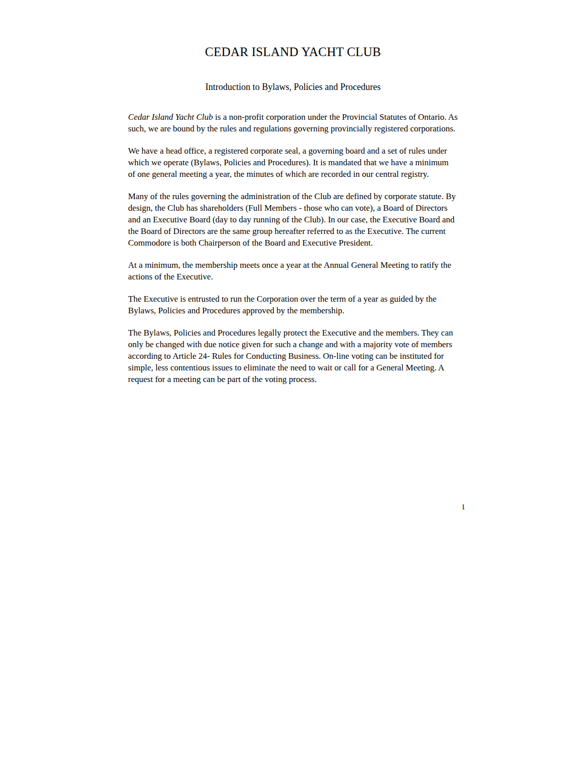CEDAR ISLAND YACHT CLUB
Introduction to Bylaws, Policies and Procedures
Cedar Island Yacht Club is a non-profit corporation under the Provincial Statutes of Ontario. As such, we are bound by the rules and regulations governing provincially registered corporations.
We have a head office, a registered corporate seal, a governing board and a set of rules under which we operate (Bylaws, Policies and Procedures). It is mandated that we have a minimum of one general meeting a year, the minutes of which are recorded in our central registry.
Many of the rules governing the administration of the Club are defined by corporate statute. By design, the Club has shareholders (Full Members - those who can vote), a Board of Directors and an Executive Board (day to day running of the Club). In our case, the Executive Board and the Board of Directors are the same group hereafter referred to as the Executive. The current Commodore is both Chairperson of the Board and Executive President.
At a minimum, the membership meets once a year at the Annual General Meeting to ratify the actions of the Executive.
The Executive is entrusted to run the Corporation over the term of a year as guided by the Bylaws, Policies and Procedures approved by the membership.
The Bylaws, Policies and Procedures legally protect the Executive and the members. They can only be changed with due notice given for such a change and with a majority vote of members according to Article 24- Rules for Conducting Business. On-line voting can be instituted for simple, less contentious issues to eliminate the need to wait or call for a General Meeting. A request for a meeting can be part of the voting process.
1